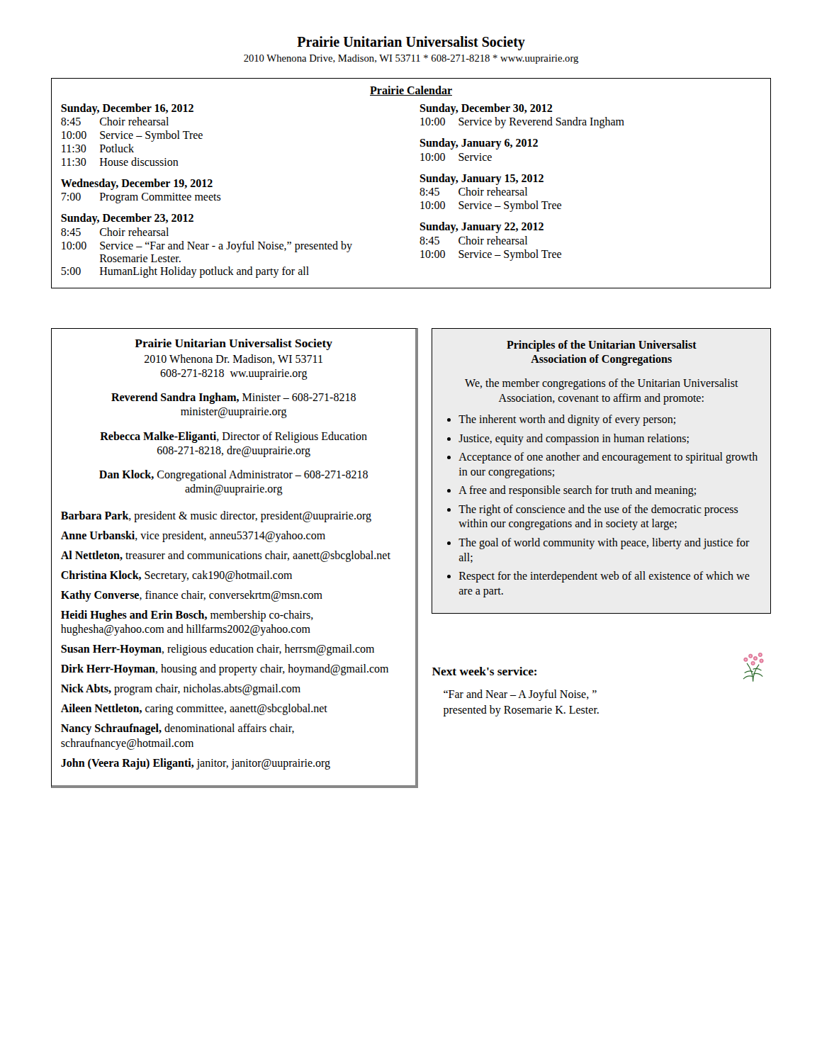Prairie Unitarian Universalist Society
2010 Whenona Drive, Madison, WI 53711 * 608-271-8218 * www.uuprairie.org
Prairie Calendar
Sunday, December 16, 2012
| 8:45 | Choir rehearsal |
| 10:00 | Service – Symbol Tree |
| 11:30 | Potluck |
| 11:30 | House discussion |
Wednesday, December 19, 2012
| 7:00 | Program Committee meets |
Sunday, December 23, 2012
| 8:45 | Choir rehearsal |
| 10:00 | Service – “Far and Near - a Joyful Noise,” presented by Rosemarie Lester. |
| 5:00 | HumanLight Holiday potluck and party for all |
Sunday, December 30, 2012
| 10:00 | Service by Reverend Sandra Ingham |
Sunday, January 6, 2012
| 10:00 | Service |
Sunday, January 15, 2012
| 8:45 | Choir rehearsal |
| 10:00 | Service – Symbol Tree |
Sunday, January 22, 2012
| 8:45 | Choir rehearsal |
| 10:00 | Service – Symbol Tree |
Prairie Unitarian Universalist Society
2010 Whenona Dr. Madison, WI 53711
608-271-8218 ww.uuprairie.org
Reverend Sandra Ingham, Minister – 608-271-8218
minister@uuprairie.org
Rebecca Malke-Eliganti, Director of Religious Education
608-271-8218, dre@uuprairie.org
Dan Klock, Congregational Administrator – 608-271-8218
admin@uuprairie.org
Barbara Park, president & music director, president@uuprairie.org
Anne Urbanski, vice president, anneu53714@yahoo.com
Al Nettleton, treasurer and communications chair, aanett@sbcglobal.net
Christina Klock, Secretary, cak190@hotmail.com
Kathy Converse, finance chair, conversekrtm@msn.com
Heidi Hughes and Erin Bosch, membership co-chairs, hughesha@yahoo.com and hillfarms2002@yahoo.com
Susan Herr-Hoyman, religious education chair, herrsm@gmail.com
Dirk Herr-Hoyman, housing and property chair, hoymand@gmail.com
Nick Abts, program chair, nicholas.abts@gmail.com
Aileen Nettleton, caring committee, aanett@sbcglobal.net
Nancy Schraufnagel, denominational affairs chair, schraufnancye@hotmail.com
John (Veera Raju) Eliganti, janitor, janitor@uuprairie.org
Principles of the Unitarian Universalist
Association of Congregations
We, the member congregations of the Unitarian Universalist Association, covenant to affirm and promote:
The inherent worth and dignity of every person;
Justice, equity and compassion in human relations;
Acceptance of one another and encouragement to spiritual growth in our congregations;
A free and responsible search for truth and meaning;
The right of conscience and the use of the democratic process within our congregations and in society at large;
The goal of world community with peace, liberty and justice for all;
Respect for the interdependent web of all existence of which we are a part.
Next week's service:
“Far and Near – A Joyful Noise, ”
presented by Rosemarie K. Lester.